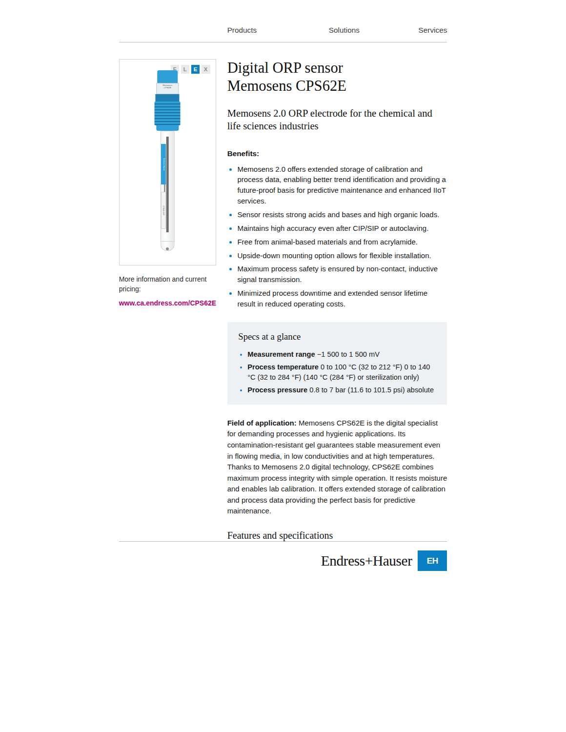Products Solutions Services
FLEX
Memosens
CPS62E
Endress+Hauser
CPS62E ORP
More information and current pricing: www.ca.endress.com/CPS62E
Digital ORP sensor
Memosens CPS62E
Memosens 2.0 ORP electrode for the chemical and life sciences industries
Benefits:
Memosens 2.0 offers extended storage of calibration and process data, enabling better trend identification and providing a future-proof basis for predictive maintenance and enhanced IIoT services.
Sensor resists strong acids and bases and high organic loads.
Maintains high accuracy even after CIP/SIP or autoclaving.
Free from animal-based materials and from acrylamide.
Upside-down mounting option allows for flexible installation.
Maximum process safety is ensured by non-contact, inductive signal transmission.
Minimized process downtime and extended sensor lifetime result in reduced operating costs.
Specs at a glance
Measurement range −1 500 to 1 500 mV
Process temperature 0 to 100 °C (32 to 212 °F) 0 to 140 °C (32 to 284 °F) (140 °C (284 °F) or sterilization only)
Process pressure 0.8 to 7 bar (11.6 to 101.5 psi) absolute
Field of application: Memosens CPS62E is the digital specialist for demanding processes and hygienic applications. Its contamination-resistant gel guarantees stable measurement even in flowing media, in low conductivities and at high temperatures. Thanks to Memosens 2.0 digital technology, CPS62E combines maximum process integrity with simple operation. It resists moisture and enables lab calibration. It offers extended storage of calibration and process data providing the perfect basis for predictive maintenance.
Features and specifications
Endress+Hauser
EH